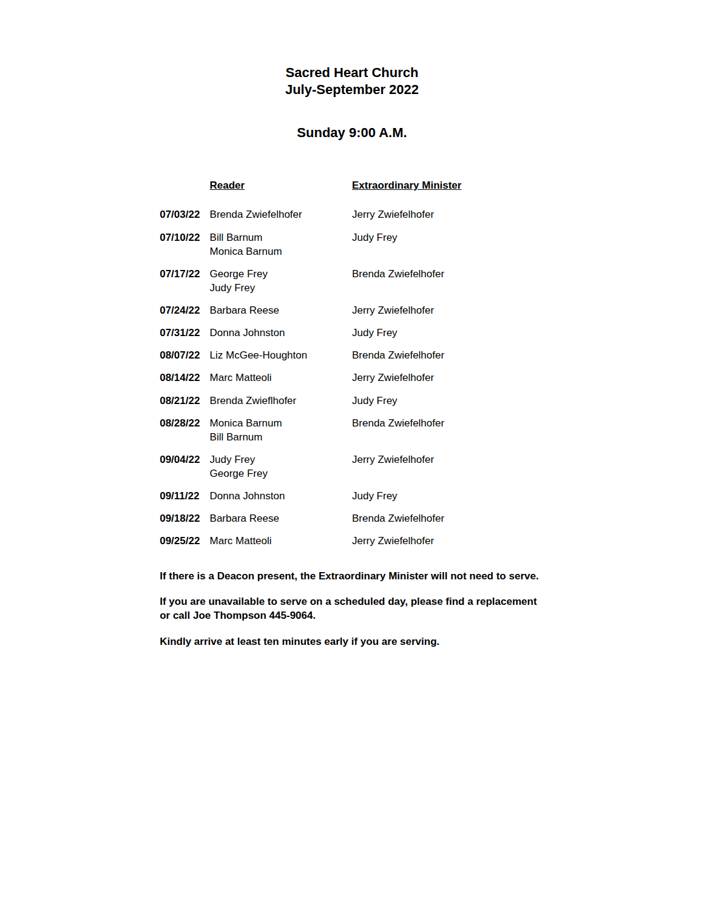Sacred Heart Church
July-September 2022 Sunday 9:00 A.M.
| | Reader | Extraordinary Minister |
| --- | --- | --- |
| 07/03/22 | Brenda Zwiefelhofer | Jerry Zwiefelhofer |
| 07/10/22 | Bill Barnum Monica Barnum | Judy Frey |
| 07/17/22 | George Frey Judy Frey | Brenda Zwiefelhofer |
| 07/24/22 | Barbara Reese | Jerry Zwiefelhofer |
| 07/31/22 | Donna Johnston | Judy Frey |
| 08/07/22 | Liz McGee-Houghton | Brenda Zwiefelhofer |
| 08/14/22 | Marc Matteoli | Jerry Zwiefelhofer |
| 08/21/22 | Brenda Zwieflhofer | Judy Frey |
| 08/28/22 | Monica Barnum Bill Barnum | Brenda Zwiefelhofer |
| 09/04/22 | Judy Frey George Frey | Jerry Zwiefelhofer |
| 09/11/22 | Donna Johnston | Judy Frey |
| 09/18/22 | Barbara Reese | Brenda Zwiefelhofer |
| 09/25/22 | Marc Matteoli | Jerry Zwiefelhofer |
If there is a Deacon present, the Extraordinary Minister will not need to serve.
If you are unavailable to serve on a scheduled day, please find a replacement or call Joe Thompson 445-9064.
Kindly arrive at least ten minutes early if you are serving.